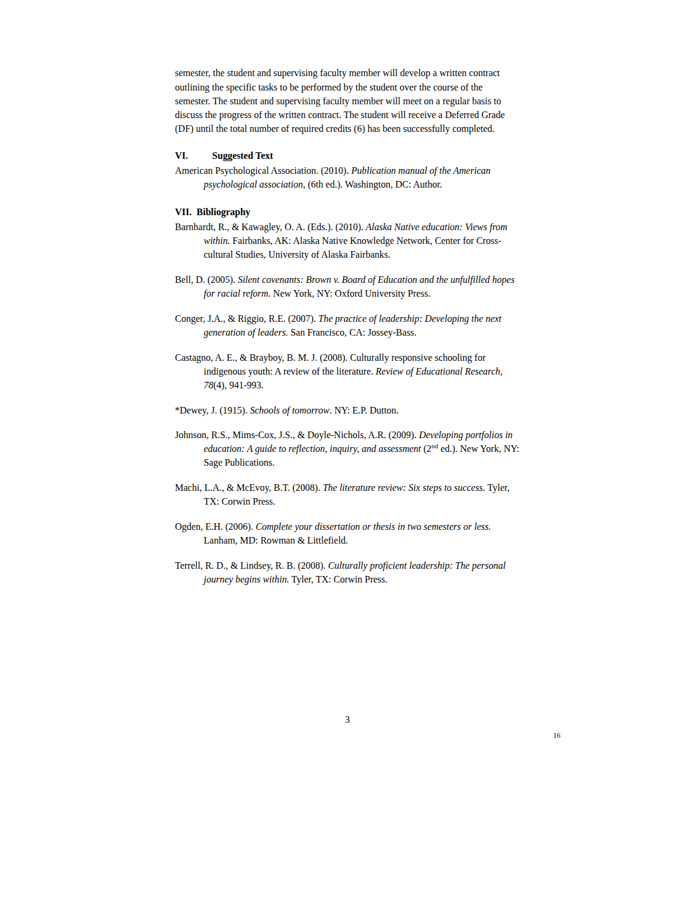semester, the student and supervising faculty member will develop a written contract outlining the specific tasks to be performed by the student over the course of the semester. The student and supervising faculty member will meet on a regular basis to discuss the progress of the written contract. The student will receive a Deferred Grade (DF) until the total number of required credits (6) has been successfully completed.
VI. Suggested Text
American Psychological Association. (2010). Publication manual of the American psychological association, (6th ed.). Washington, DC: Author.
VII. Bibliography
Barnhardt, R., & Kawagley, O. A. (Eds.). (2010). Alaska Native education: Views from within. Fairbanks, AK: Alaska Native Knowledge Network, Center for Cross-cultural Studies, University of Alaska Fairbanks.
Bell, D. (2005). Silent covenants: Brown v. Board of Education and the unfulfilled hopes for racial reform. New York, NY: Oxford University Press.
Conger, J.A., & Riggio, R.E. (2007). The practice of leadership: Developing the next generation of leaders. San Francisco, CA: Jossey-Bass.
Castagno, A. E., & Brayboy, B. M. J. (2008). Culturally responsive schooling for indigenous youth: A review of the literature. Review of Educational Research, 78(4), 941-993.
*Dewey, J. (1915). Schools of tomorrow. NY: E.P. Dutton.
Johnson, R.S., Mims-Cox, J.S., & Doyle-Nichols, A.R. (2009). Developing portfolios in education: A guide to reflection, inquiry, and assessment (2nd ed.). New York, NY: Sage Publications.
Machi, L.A., & McEvoy, B.T. (2008). The literature review: Six steps to success. Tyler, TX: Corwin Press.
Ogden, E.H. (2006). Complete your dissertation or thesis in two semesters or less. Lanham, MD: Rowman & Littlefield.
Terrell, R. D., & Lindsey, R. B. (2008). Culturally proficient leadership: The personal journey begins within. Tyler, TX: Corwin Press.
3
16